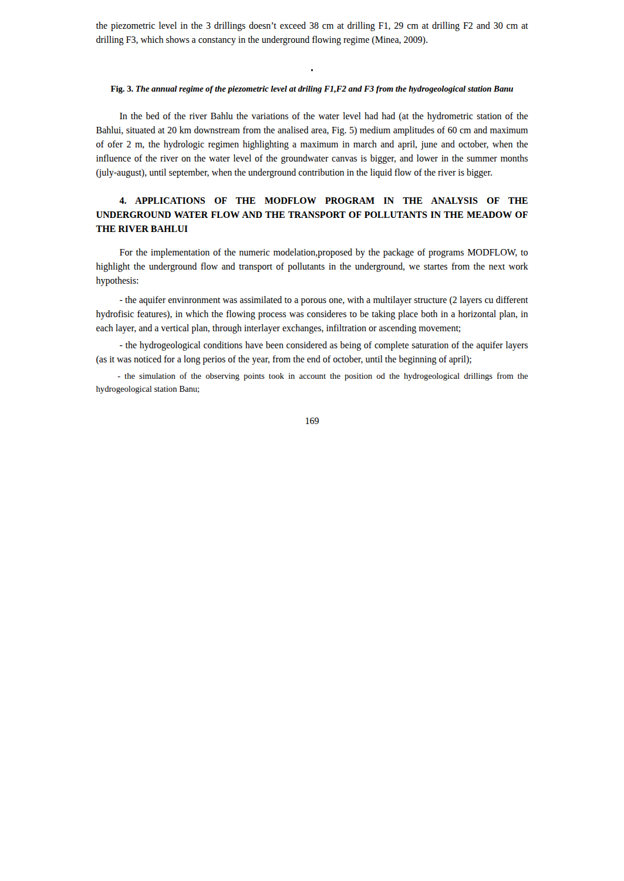the piezometric level in the 3 drillings doesn’t exceed 38 cm at drilling F1, 29 cm at drilling F2 and 30 cm at drilling F3, which shows a constancy in the underground flowing regime (Minea, 2009).
Fig. 3. The annual regime of the piezometric level at driling F1,F2 and F3 from the hydrogeological station Banu
In the bed of the river Bahlu the variations of the water level had had (at the hydrometric station of the Bahlui, situated at 20 km downstream from the analised area, Fig. 5) medium amplitudes of 60 cm and maximum of ofer 2 m, the hydrologic regimen highlighting a maximum in march and april, june and october, when the influence of the river on the water level of the groundwater canvas is bigger, and lower in the summer months (july-august), until september, when the underground contribution in the liquid flow of the river is bigger.
4. Applications of the MODFLOW program in the analysis of the underground water flow and the transport of pollutants in the meadow of the river Bahlui
For the implementation of the numeric modelation,proposed by the package of programs MODFLOW, to highlight the underground flow and transport of pollutants in the underground, we startes from the next work hypothesis:
- the aquifer envinronment was assimilated to a porous one, with a multilayer structure (2 layers cu different hydrofisic features), in which the flowing process was consideres to be taking place both in a horizontal plan, in each layer, and a vertical plan, through interlayer exchanges, infiltration or ascending movement;
- the hydrogeological conditions have been considered as being of complete saturation of the aquifer layers (as it was noticed for a long perios of the year, from the end of october, until the beginning of april);
- the simulation of the observing points took in account the position od the hydrogeological drillings from the hydrogeological station Banu;
169